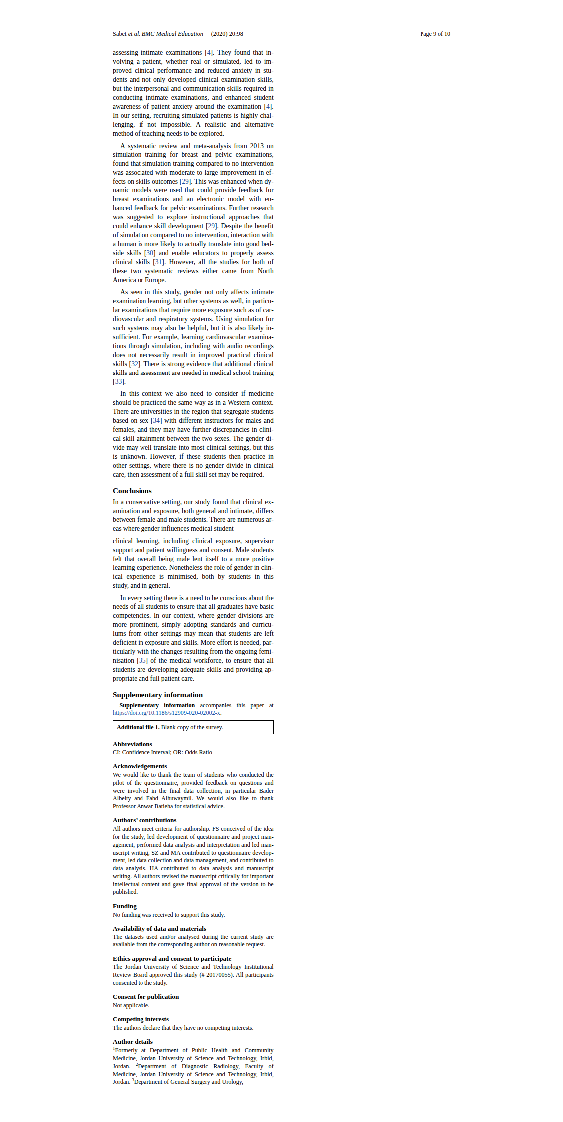Sabet et al. BMC Medical Education (2020) 20:98
Page 9 of 10
assessing intimate examinations [4]. They found that involving a patient, whether real or simulated, led to improved clinical performance and reduced anxiety in students and not only developed clinical examination skills, but the interpersonal and communication skills required in conducting intimate examinations, and enhanced student awareness of patient anxiety around the examination [4]. In our setting, recruiting simulated patients is highly challenging, if not impossible. A realistic and alternative method of teaching needs to be explored.
A systematic review and meta-analysis from 2013 on simulation training for breast and pelvic examinations, found that simulation training compared to no intervention was associated with moderate to large improvement in effects on skills outcomes [29]. This was enhanced when dynamic models were used that could provide feedback for breast examinations and an electronic model with enhanced feedback for pelvic examinations. Further research was suggested to explore instructional approaches that could enhance skill development [29]. Despite the benefit of simulation compared to no intervention, interaction with a human is more likely to actually translate into good bedside skills [30] and enable educators to properly assess clinical skills [31]. However, all the studies for both of these two systematic reviews either came from North America or Europe.
As seen in this study, gender not only affects intimate examination learning, but other systems as well, in particular examinations that require more exposure such as of cardiovascular and respiratory systems. Using simulation for such systems may also be helpful, but it is also likely insufficient. For example, learning cardiovascular examinations through simulation, including with audio recordings does not necessarily result in improved practical clinical skills [32]. There is strong evidence that additional clinical skills and assessment are needed in medical school training [33].
In this context we also need to consider if medicine should be practiced the same way as in a Western context. There are universities in the region that segregate students based on sex [34] with different instructors for males and females, and they may have further discrepancies in clinical skill attainment between the two sexes. The gender divide may well translate into most clinical settings, but this is unknown. However, if these students then practice in other settings, where there is no gender divide in clinical care, then assessment of a full skill set may be required.
Conclusions
In a conservative setting, our study found that clinical examination and exposure, both general and intimate, differs between female and male students. There are numerous areas where gender influences medical student
clinical learning, including clinical exposure, supervisor support and patient willingness and consent. Male students felt that overall being male lent itself to a more positive learning experience. Nonetheless the role of gender in clinical experience is minimised, both by students in this study, and in general.
In every setting there is a need to be conscious about the needs of all students to ensure that all graduates have basic competencies. In our context, where gender divisions are more prominent, simply adopting standards and curriculums from other settings may mean that students are left deficient in exposure and skills. More effort is needed, particularly with the changes resulting from the ongoing feminisation [35] of the medical workforce, to ensure that all students are developing adequate skills and providing appropriate and full patient care.
Supplementary information
Supplementary information accompanies this paper at https://doi.org/10.1186/s12909-020-02002-x.
Additional file 1. Blank copy of the survey.
Abbreviations
CI: Confidence Interval; OR: Odds Ratio
Acknowledgements
We would like to thank the team of students who conducted the pilot of the questionnaire, provided feedback on questions and were involved in the final data collection, in particular Bader Albeity and Fahd Alhuwaymil. We would also like to thank Professor Anwar Batieha for statistical advice.
Authors’ contributions
All authors meet criteria for authorship. FS conceived of the idea for the study, led development of questionnaire and project management, performed data analysis and interpretation and led manuscript writing, SZ and MA contributed to questionnaire development, led data collection and data management, and contributed to data analysis. HA contributed to data analysis and manuscript writing. All authors revised the manuscript critically for important intellectual content and gave final approval of the version to be published.
Funding
No funding was received to support this study.
Availability of data and materials
The datasets used and/or analysed during the current study are available from the corresponding author on reasonable request.
Ethics approval and consent to participate
The Jordan University of Science and Technology Institutional Review Board approved this study (# 20170055). All participants consented to the study.
Consent for publication
Not applicable.
Competing interests
The authors declare that they have no competing interests.
Author details
1Formerly at Department of Public Health and Community Medicine, Jordan University of Science and Technology, Irbid, Jordan. 2Department of Diagnostic Radiology, Faculty of Medicine, Jordan University of Science and Technology, Irbid, Jordan. 3Department of General Surgery and Urology,